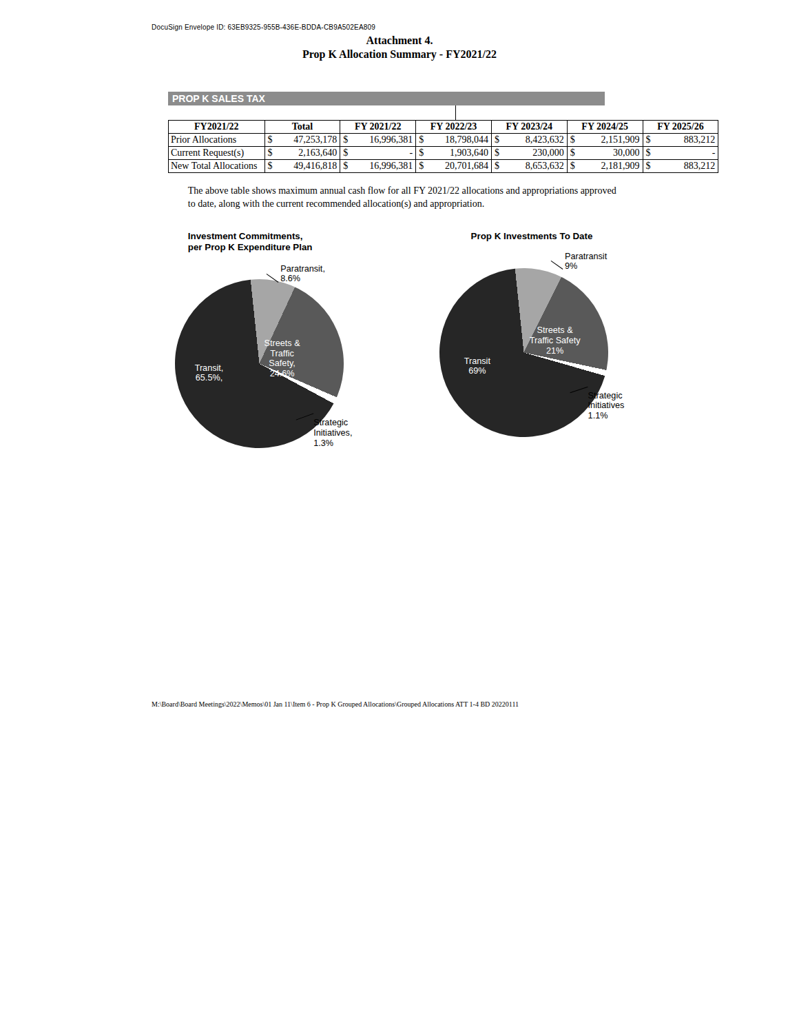DocuSign Envelope ID: 63EB9325-955B-436E-BDDA-CB9A502EA809
Attachment 4. Prop K Allocation Summary - FY2021/22
PROP K SALES TAX
| FY2021/22 | Total | FY 2021/22 | FY 2022/23 | FY 2023/24 | FY 2024/25 | FY 2025/26 |
| --- | --- | --- | --- | --- | --- | --- |
| Prior Allocations | $ | 47,253,178 | $ | 16,996,381 | $ | 18,798,044 | $ | 8,423,632 | $ | 2,151,909 | $ | 883,212 |
| Current Request(s) | $ | 2,163,640 | $ | - | $ | 1,903,640 | $ | 230,000 | $ | 30,000 | $ | - |
| New Total Allocations | $ | 49,416,818 | $ | 16,996,381 | $ | 20,701,684 | $ | 8,653,632 | $ | 2,181,909 | $ | 883,212 |
The above table shows maximum annual cash flow for all FY 2021/22 allocations and appropriations approved to date, along with the current recommended allocation(s) and appropriation.
Investment Commitments,
per Prop K Expenditure Plan
Paratransit,
8.6%
Streets &
Traffic
Safety,
24.6%
Transit,
65.5%,
Strategic
Initiatives,
1.3%
Prop K Investments To Date
Paratransit
9%
Streets &
Traffic Safety
21%
Transit
69%
Strategic
Initiatives
1.1%
M:\Board\Board Meetings\2022\Memos\01 Jan 11\Item 6 - Prop K Grouped Allocations\Grouped Allocations ATT 1-4 BD 20220111